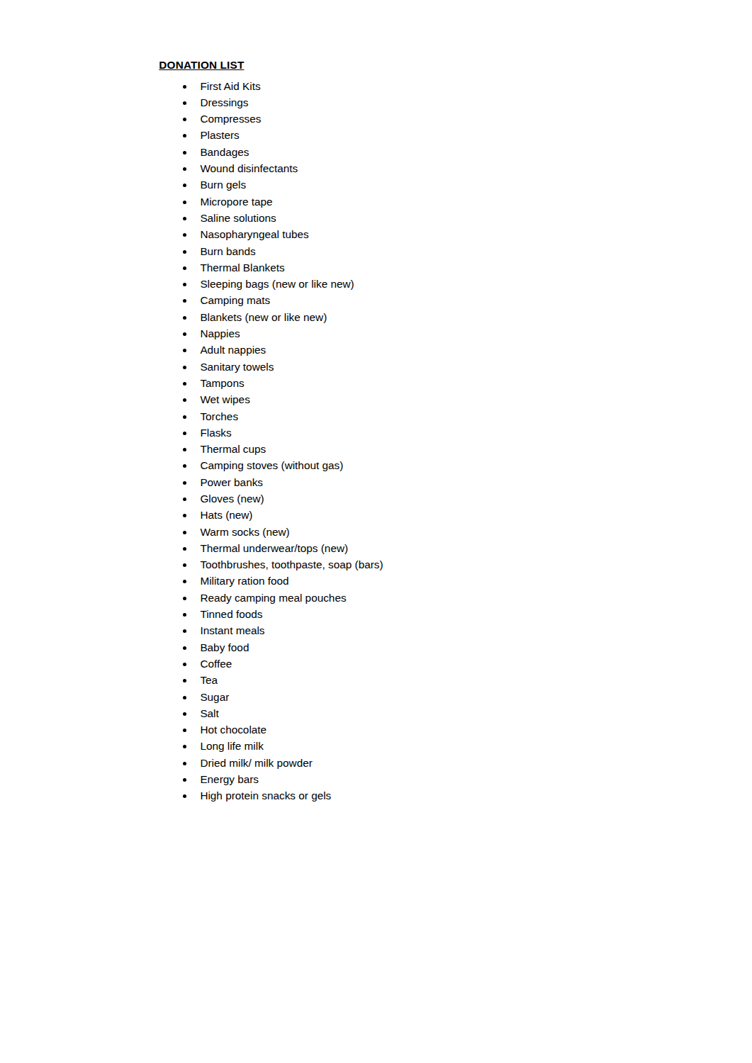Donation List
First Aid Kits
Dressings
Compresses
Plasters
Bandages
Wound disinfectants
Burn gels
Micropore tape
Saline solutions
Nasopharyngeal tubes
Burn bands
Thermal Blankets
Sleeping bags (new or like new)
Camping mats
Blankets (new or like new)
Nappies
Adult nappies
Sanitary towels
Tampons
Wet wipes
Torches
Flasks
Thermal cups
Camping stoves (without gas)
Power banks
Gloves (new)
Hats (new)
Warm socks (new)
Thermal underwear/tops (new)
Toothbrushes, toothpaste, soap (bars)
Military ration food
Ready camping meal pouches
Tinned foods
Instant meals
Baby food
Coffee
Tea
Sugar
Salt
Hot chocolate
Long life milk
Dried milk/ milk powder
Energy bars
High protein snacks or gels